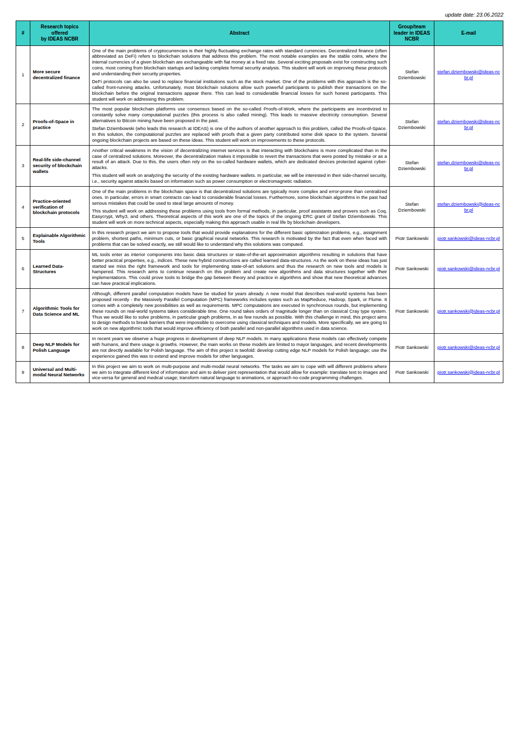update date: 23.06.2022
| # | Research topics offered by IDEAS NCBR | Abstract | Group/team leader in IDEAS NCBR | E-mail |
| --- | --- | --- | --- | --- |
| 1 | More secure decentralized finance | One of the main problems of cryptocurrencies is their highly fluctuating exchange rates with standard currencies. Decentralized finance (often abbreviated as DeFi) refers to blockchain solutions that address this problem. The most notable examples are the stable coins, where the internal currencies of a given blockchain are exchangeable with fiat money at a fixed rate. Several exciting proposals exist for constructing such coins, most coming from blockchain startups and lacking complete formal security analysis. This student will work on improving these protocols and understanding their security properties. DeFi protocols can also be used to replace financial institutions such as the stock market. One of the problems with this approach is the so-called front-running attacks. Unfortunately, most blockchain solutions allow such powerful participants to publish their transactions on the blockchain before the original transactions appear there. This can lead to considerable financial losses for such honest participants. This student will work on addressing this problem. | Stefan Dziembowski | stefan.dziembowski@ideas-ncbr.pl |
| 2 | Proofs-of-Space in practice | The most popular blockchain platforms use consensus based on the so-called Proofs-of-Work, where the participants are incentivized to constantly solve many computational puzzles (this process is also called mining). This leads to massive electricity consumption. Several alternatives to Bitcoin mining have been proposed in the past. Stefan Dziembowski (who leads this research at IDEAS) is one of the authors of another approach to this problem, called the Proofs-of-Space. In this solution, the computational puzzles are replaced with proofs that a given party contributed some disk space to the system. Several ongoing blockchain projects are based on these ideas. This student will work on improvements to these protocols. | Stefan Dziembowski | stefan.dziembowski@ideas-ncbr.pl |
| 3 | Real-life side-channel security of blockchain wallets | Another critical weakness in the vision of decentralizing internet services is that interacting with blockchains is more complicated than in the case of centralized solutions. Moreover, the decentralization makes it impossible to revert the transactions that were posted by mistake or as a result of an attack. Due to this, the users often rely on the so-called hardware wallets, which are dedicated devices protected against cyber-attacks. This student will work on analyzing the security of the existing hardware wallets. In particular, we will be interested in their side-channel security, i.e., security against attacks based on information such as power consumption or electromagnetic radiation. | Stefan Dziembowski | stefan.dziembowski@ideas-ncbr.pl |
| 4 | Practice-oriented verification of blockchain protocols | One of the main problems in the blockchain space is that decentralized solutions are typically more complex and error-prone than centralized ones. In particular, errors in smart contracts can lead to considerable financial losses. Furthermore, some blockchain algorithms in the past had serious mistakes that could be used to steal large amounts of money. This student will work on addressing these problems using tools from formal methods, in particular, proof assistants and provers such as Coq, Easycrypt, Why3, and others. Theoretical aspects of this work are one of the topics of the ongoing ERC grant of Stefan Dziembowski. This student will work on more technical aspects, especially making this approach usable in real life by blockchain developers. | Stefan Dziembowski | stefan.dziembowski@ideas-ncbr.pl |
| 5 | Explainable Algorithmic Tools | In this research project we aim to propose tools that would provide explanations for the different basic optimization problems, e.g., assignment problem, shortest paths, minimum cuts, or basic graphical neural networks. This research is motivated by the fact that even when faced with problems that can be solved exactly, we still would like to understand why this solutions was computed. | Piotr Sankowski | piotr.sankowski@ideas-ncbr.pl |
| 6 | Learned Data-Structures | ML tools enter as interior components into basic data structures or state-of-the-art approximation algorithms resulting in solutions that have better practical properties, e.g., indices. These new hybrid constructions are called learned data-structures. As the work on these ideas has just started we miss the right framework and tools for implementing state-of-art solutions and thus the research on new tools and models is hampered. This research aims to continue research on this problem and create new algorithms and data structures together with their implementations. This could prove tools to bridge the gap between theory and practice in algorithms and show that new theoretical advances can have practical implications. | Piotr Sankowski | piotr.sankowski@ideas-ncbr.pl |
| 7 | Algorithmic Tools for Data Science and ML | Although, different parallel computation models have be studied for years already. A new model that describes real-world systems has been proposed recently - the Massively Parallel Computation (MPC) frameworks includes systes such as MapReduce, Hadoop, Spark, or Flume. It comes with a completely new possibilities as well as requirements. MPC computations are executed in synchronous rounds, but implementing these rounds on real-world systems takes considerable time. One round takes orders of magnitude longer than on classical Cray type system. Thus we would like to solve problems, in particular graph problems, in as few rounds as possible. With this challenge in mind, this project aims to design methods to break barriers that were impossible to overcome using classical techniques and models. More specifically, we are going to work on new algorithmic tools that would improve efficiency of both parallel and non-parallel algorithms used in data science. | Piotr Sankowski | piotr.sankowski@ideas-ncbr.pl |
| 8 | Deep NLP Models for Polish Language | In recent years we observe a huge progress in development of deep NLP models. In many applications these models can effectively compete with humans, and there usage is growths. However, the main works on these models are limited to mayor languages, and recent developments are not directly available for Polish language. The aim of this project is twofold: develop cutting edge NLP models for Polish language; use the experience gained this was to extend and improve models for other languages. | Piotr Sankowski | piotr.sankowski@ideas-ncbr.pl |
| 9 | Universal and Multi-modal Neural Networks | In this project we aim to work on multi-purpose and multi-modal neural networks. The tasks we aim to cope with will different problems where we aim to integrate different kind of information and aim to deliver joint representation that would allow for example: translate text to images and vice-versa for general and medical usage; transform natural language to animations, or approach no-code programming challenges. | Piotr Sankowski | piotr.sankowski@ideas-ncbr.pl |